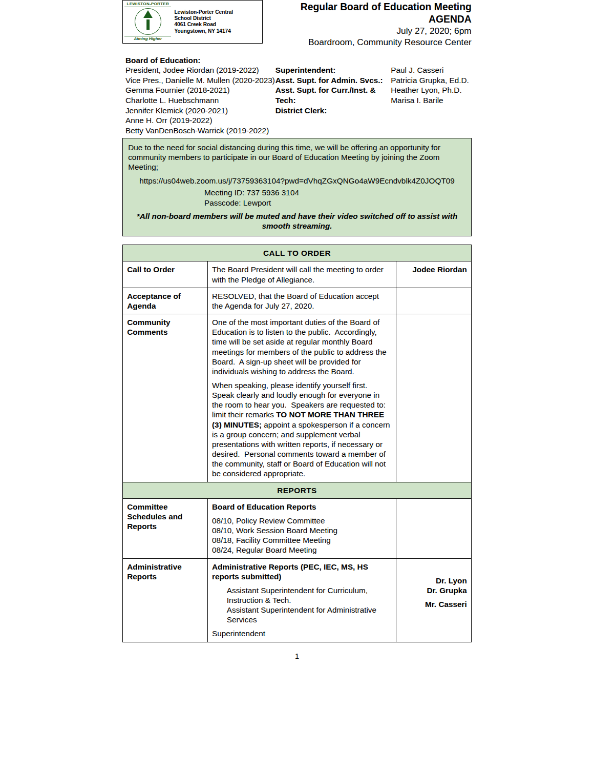LEWISTON-PORTER
Aiming Higher
Lewiston-Porter Central
School District
4061 Creek Road
Youngstown, NY 14174
Regular Board of Education Meeting AGENDA
July 27, 2020; 6pm
Boardroom, Community Resource Center
Board of Education:
President, Jodee Riordan (2019-2022)
Vice Pres., Danielle M. Mullen (2020-2023)
Gemma Fournier (2018-2021)
Charlotte L. Huebschmann
Jennifer Klemick (2020-2021)
Anne H. Orr (2019-2022)
Betty VanDenBosch-Warrick (2019-2022)
Superintendent:
Asst. Supt. for Admin. Svcs.:
Asst. Supt. for Curr./Inst. & Tech:
District Clerk:
Paul J. Casseri
Patricia Grupka, Ed.D.
Heather Lyon, Ph.D.
Marisa I. Barile
Due to the need for social distancing during this time, we will be offering an opportunity for community members to participate in our Board of Education Meeting by joining the Zoom Meeting;
https://us04web.zoom.us/j/73759363104?pwd=dVhqZGxQNGo4aW9Ecndvblk4Z0JOQT09
Meeting ID: 737 5936 3104
Passcode: Lewport
*All non-board members will be muted and have their video switched off to assist with smooth streaming.
| CALL TO ORDER |
| Call to Order | The Board President will call the meeting to order with the Pledge of Allegiance. | Jodee Riordan |
| Acceptance of Agenda | RESOLVED, that the Board of Education accept the Agenda for July 27, 2020. | |
| Community Comments | One of the most important duties of the Board of Education is to listen to the public. Accordingly, time will be set aside at regular monthly Board meetings for members of the public to address the Board. A sign-up sheet will be provided for individuals wishing to address the Board. When speaking, please identify yourself first. Speak clearly and loudly enough for everyone in the room to hear you. Speakers are requested to: limit their remarks TO NOT MORE THAN THREE (3) MINUTES; appoint a spokesperson if a concern is a group concern; and supplement verbal presentations with written reports, if necessary or desired. Personal comments toward a member of the community, staff or Board of Education will not be considered appropriate. | |
| REPORTS |
| Committee Schedules and Reports | Board of Education Reports 08/10, Policy Review Committee 08/10, Work Session Board Meeting 08/18, Facility Committee Meeting 08/24, Regular Board Meeting | |
| Administrative Reports | Administrative Reports (PEC, IEC, MS, HS reports submitted) Assistant Superintendent for Curriculum, Instruction & Tech. Assistant Superintendent for Administrative Services Superintendent | Dr. Lyon Dr. Grupka Mr. Casseri |
1